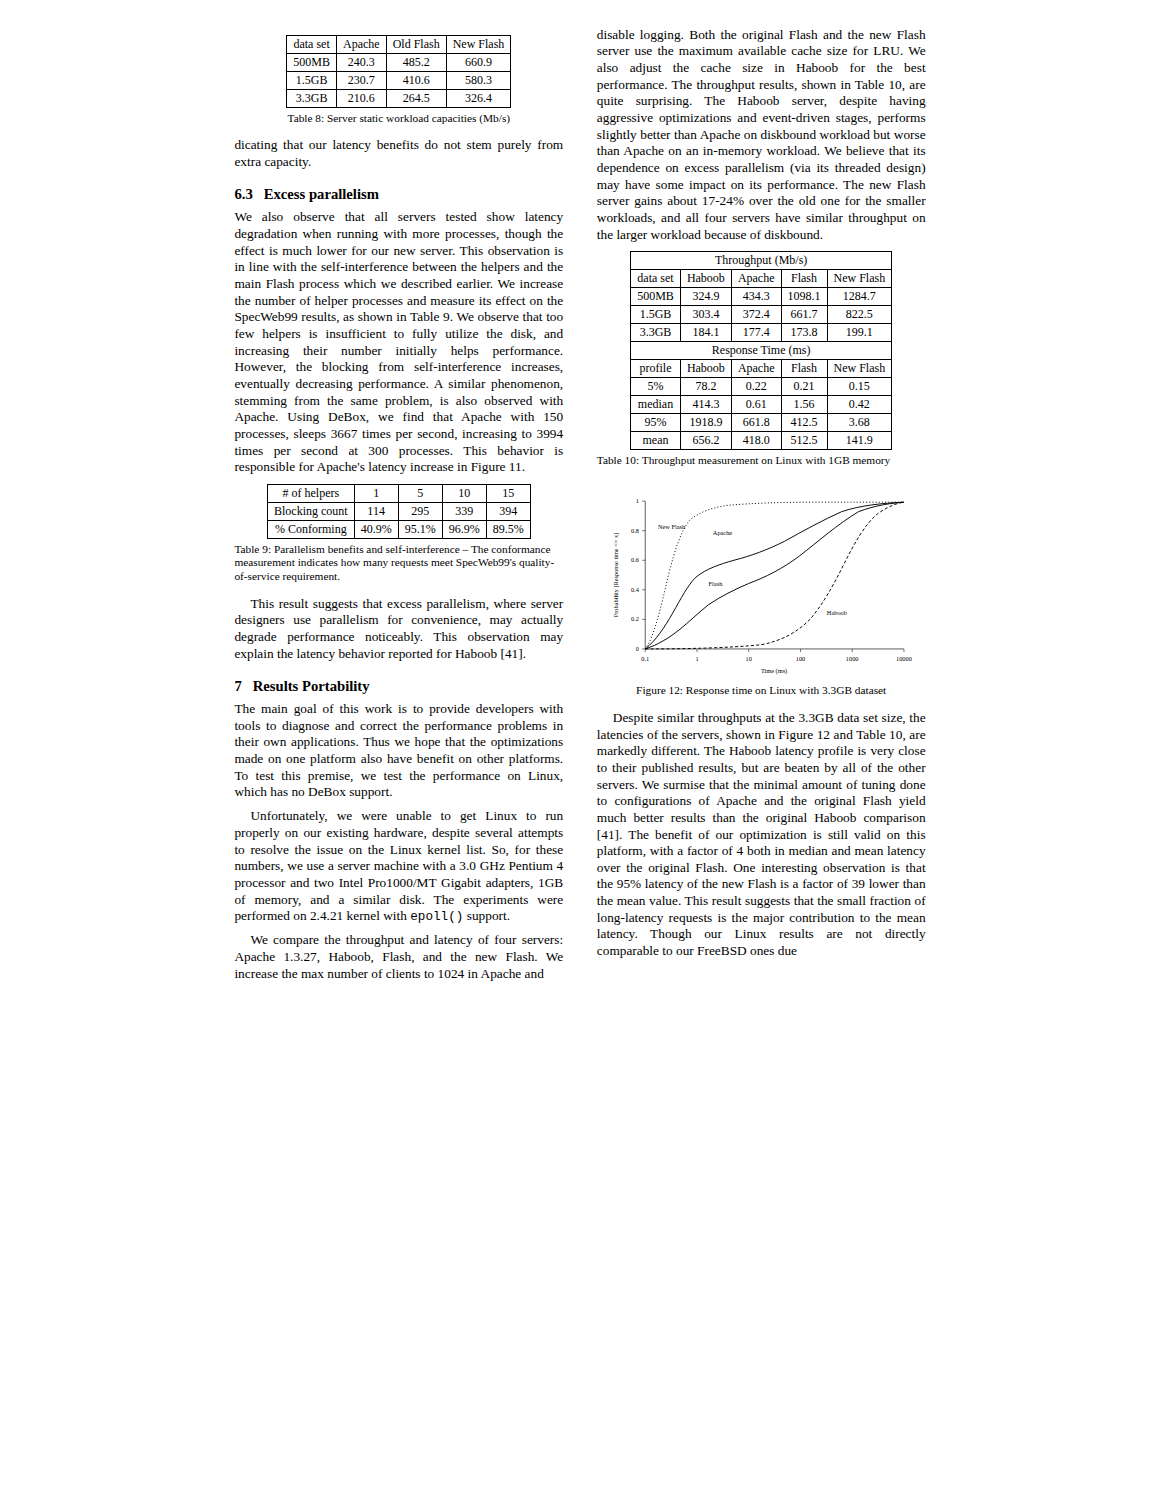| data set | Apache | Old Flash | New Flash |
| --- | --- | --- | --- |
| 500MB | 240.3 | 485.2 | 660.9 |
| 1.5GB | 230.7 | 410.6 | 580.3 |
| 3.3GB | 210.6 | 264.5 | 326.4 |
Table 8: Server static workload capacities (Mb/s)
dicating that our latency benefits do not stem purely from extra capacity.
6.3 Excess parallelism
We also observe that all servers tested show latency degradation when running with more processes, though the effect is much lower for our new server. This observation is in line with the self-interference between the helpers and the main Flash process which we described earlier. We increase the number of helper processes and measure its effect on the SpecWeb99 results, as shown in Table 9. We observe that too few helpers is insufficient to fully utilize the disk, and increasing their number initially helps performance. However, the blocking from self-interference increases, eventually decreasing performance. A similar phenomenon, stemming from the same problem, is also observed with Apache. Using DeBox, we find that Apache with 150 processes, sleeps 3667 times per second, increasing to 3994 times per second at 300 processes. This behavior is responsible for Apache's latency increase in Figure 11.
| # of helpers | 1 | 5 | 10 | 15 |
| --- | --- | --- | --- | --- |
| Blocking count | 114 | 295 | 339 | 394 |
| % Conforming | 40.9% | 95.1% | 96.9% | 89.5% |
Table 9: Parallelism benefits and self-interference – The conformance measurement indicates how many requests meet SpecWeb99's quality-of-service requirement.
This result suggests that excess parallelism, where server designers use parallelism for convenience, may actually degrade performance noticeably. This observation may explain the latency behavior reported for Haboob [41].
7 Results Portability
The main goal of this work is to provide developers with tools to diagnose and correct the performance problems in their own applications. Thus we hope that the optimizations made on one platform also have benefit on other platforms. To test this premise, we test the performance on Linux, which has no DeBox support.
Unfortunately, we were unable to get Linux to run properly on our existing hardware, despite several attempts to resolve the issue on the Linux kernel list. So, for these numbers, we use a server machine with a 3.0 GHz Pentium 4 processor and two Intel Pro1000/MT Gigabit adapters, 1GB of memory, and a similar disk. The experiments were performed on 2.4.21 kernel with epoll() support.
We compare the throughput and latency of four servers: Apache 1.3.27, Haboob, Flash, and the new Flash. We increase the max number of clients to 1024 in Apache and
disable logging. Both the original Flash and the new Flash server use the maximum available cache size for LRU. We also adjust the cache size in Haboob for the best performance. The throughput results, shown in Table 10, are quite surprising. The Haboob server, despite having aggressive optimizations and event-driven stages, performs slightly better than Apache on diskbound workload but worse than Apache on an in-memory workload. We believe that its dependence on excess parallelism (via its threaded design) may have some impact on its performance. The new Flash server gains about 17-24% over the old one for the smaller workloads, and all four servers have similar throughput on the larger workload because of diskbound.
| Throughput (Mb/s) |
| --- |
| data set | Haboob | Apache | Flash | New Flash |
| 500MB | 324.9 | 434.3 | 1098.1 | 1284.7 |
| 1.5GB | 303.4 | 372.4 | 661.7 | 822.5 |
| 3.3GB | 184.1 | 177.4 | 173.8 | 199.1 |
| Response Time (ms) |
| profile | Haboob | Apache | Flash | New Flash |
| 5% | 78.2 | 0.22 | 0.21 | 0.15 |
| median | 414.3 | 0.61 | 1.56 | 0.42 |
| 95% | 1918.9 | 661.8 | 412.5 | 3.68 |
| mean | 656.2 | 418.0 | 512.5 | 141.9 |
Table 10: Throughput measurement on Linux with 1GB memory
0 0.2 0.4 0.6 0.8 1 0.1 1 10 100 1000 10000 Time (ms) Probability [Response time <= x] New Flash Apache Flash Haboob
Figure 12: Response time on Linux with 3.3GB dataset
Despite similar throughputs at the 3.3GB data set size, the latencies of the servers, shown in Figure 12 and Table 10, are markedly different. The Haboob latency profile is very close to their published results, but are beaten by all of the other servers. We surmise that the minimal amount of tuning done to configurations of Apache and the original Flash yield much better results than the original Haboob comparison [41]. The benefit of our optimization is still valid on this platform, with a factor of 4 both in median and mean latency over the original Flash. One interesting observation is that the 95% latency of the new Flash is a factor of 39 lower than the mean value. This result suggests that the small fraction of long-latency requests is the major contribution to the mean latency. Though our Linux results are not directly comparable to our FreeBSD ones due